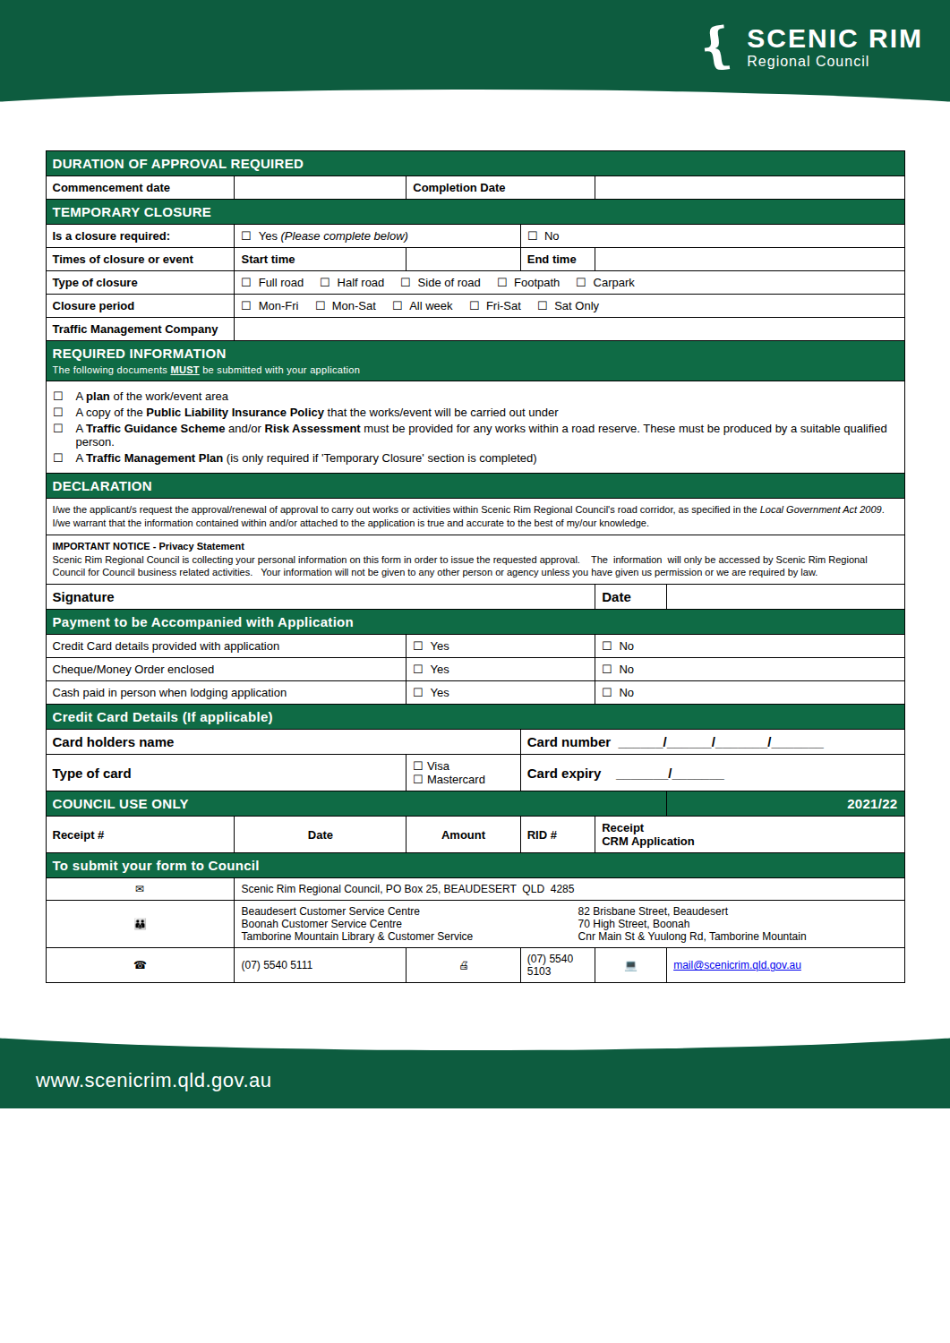❴
Scenic Rim
Regional Council
| DURATION OF APPROVAL REQUIRED |
| Commencement date | | Completion Date | |
| TEMPORARY CLOSURE |
| Is a closure required: | ☐ Yes (Please complete below) | ☐ No |
| Times of closure or event | Start time | | End time | |
| Type of closure | ☐ Full road ☐ Half road ☐ Side of road ☐ Footpath ☐ Carpark |
| Closure period | ☐ Mon-Fri ☐ Mon-Sat ☐ All week ☐ Fri-Sat ☐ Sat Only |
| Traffic Management Company | |
| REQUIRED INFORMATION The following documents MUST be submitted with your application |
| ☐ A plan of the work/event area ☐ A copy of the Public Liability Insurance Policy that the works/event will be carried out under ☐ A Traffic Guidance Scheme and/or Risk Assessment must be provided for any works within a road reserve. These must be produced by a suitable qualified person. ☐ A Traffic Management Plan (is only required if 'Temporary Closure' section is completed) |
| DECLARATION |
| I/we the applicant/s request the approval/renewal of approval to carry out works or activities within Scenic Rim Regional Council's road corridor, as specified in the Local Government Act 2009 . I/we warrant that the information contained within and/or attached to the application is true and accurate to the best of my/our knowledge. |
| IMPORTANT NOTICE - Privacy Statement Scenic Rim Regional Council is collecting your personal information on this form in order to issue the requested approval. The information will only be accessed by Scenic Rim Regional Council for Council business related activities. Your information will not be given to any other person or agency unless you have given us permission or we are required by law. |
| Signature | Date | |
| Payment to be Accompanied with Application |
| Credit Card details provided with application | ☐ Yes | ☐ No |
| Cheque/Money Order enclosed | ☐ Yes | ☐ No |
| Cash paid in person when lodging application | ☐ Yes | ☐ No |
| Credit Card Details (If applicable) |
| Card holders name | Card number ______/______/_______/_______ |
| Type of card | ☐ Visa ☐ Mastercard | Card expiry _______/_______ |
| COUNCIL USE ONLY | 2021/22 |
| Receipt # | Date | Amount | RID # | Receipt CRM Application |
| To submit your form to Council |
| ✉ | Scenic Rim Regional Council, PO Box 25, BEAUDESERT QLD 4285 |
| 👪 | / Beaudesert Customer Service Centre / 82 Brisbane Street, Beaudesert / / Boonah Customer Service Centre / 70 High Street, Boonah / / Tamborine Mountain Library & Customer Service / Cnr Main St & Yuulong Rd, Tamborine Mountain / |
| ☎ | (07) 5540 5111 | 🖨 | (07) 5540 5103 | 💻 | mail@scenicrim.qld.gov.au |
www.scenicrim.qld.gov.au